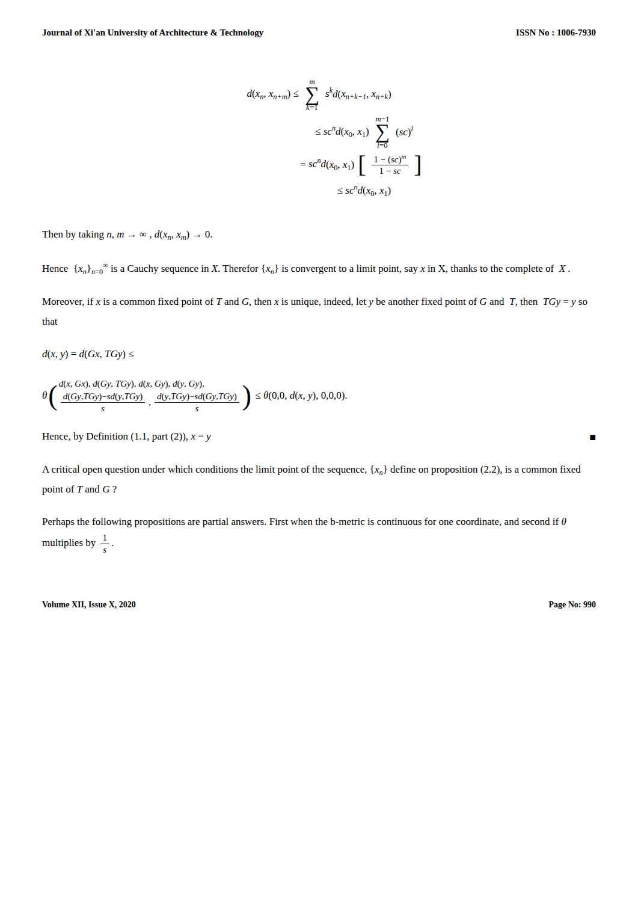Journal of Xi'an University of Architecture & Technology ISSN No : 1006-7930
d(xn, xn+m) ≤ m ∑ k=1 sk d(xn+k−1, xn+k)
≤ scnd(x0, x1) m−1 ∑ i=0 (sc)i
= scnd(x0, x1) [ 1 − (sc)m 1 − sc ]
≤ scnd(x0, x1)
Then by taking n, m → ∞ , d(xn, xm) → 0.
Hence {xn}n=0∞ is a Cauchy sequence in X. Therefor {xn} is convergent to a limit point, say x in X, thanks to the complete of X .
Moreover, if x is a common fixed point of T and G, then x is unique, indeed, let y be another fixed point of G and T, then TGy = y so that
d(x, y) = d(Gx, TGy) ≤
θ ( d(x, Gx), d(Gy, TGy), d(x, Gy), d(y, Gy), d(Gy,TGy)−sd(y,TGy) s , d(y,TGy)−sd(Gy,TGy) s ) ≤ θ(0,0, d(x, y), 0,0,0).
Hence, by Definition (1.1, part (2)), x = y ■
A critical open question under which conditions the limit point of the sequence, {xn} define on proposition (2.2), is a common fixed point of T and G ?
Perhaps the following propositions are partial answers. First when the b-metric is continuous for one coordinate, and second if θ multiplies by 1 s .
Volume XII, Issue X, 2020 Page No: 990